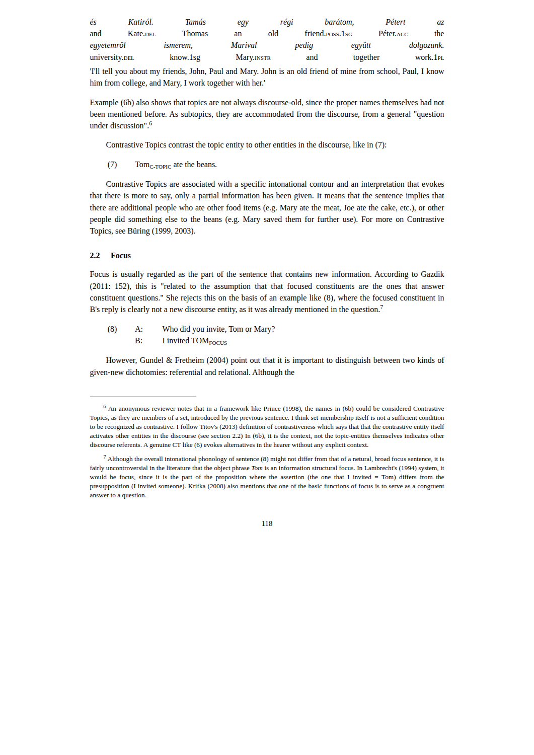és Katiról. Tamás egy régi barátom, Pétert az
and Kate.del Thomas an old friend.poss.1sg Péter.acc the
egyetemről ismerem, Marival pedig együtt dolgozunk.
university.del know.1sg Mary.instr and together work.1pl
'I'll tell you about my friends, John, Paul and Mary. John is an old friend of mine from school, Paul, I know him from college, and Mary, I work together with her.'
Example (6b) also shows that topics are not always discourse-old, since the proper names themselves had not been mentioned before. As subtopics, they are accommodated from the discourse, from a general "question under discussion".6
Contrastive Topics contrast the topic entity to other entities in the discourse, like in (7):
(7)
TomC-TOPIC ate the beans.
Contrastive Topics are associated with a specific intonational contour and an interpretation that evokes that there is more to say, only a partial information has been given. It means that the sentence implies that there are additional people who ate other food items (e.g. Mary ate the meat, Joe ate the cake, etc.), or other people did something else to the beans (e.g. Mary saved them for further use). For more on Contrastive Topics, see Büring (1999, 2003).
2.2 Focus
Focus is usually regarded as the part of the sentence that contains new information. According to Gazdik (2011: 152), this is "related to the assumption that that focused constituents are the ones that answer constituent questions." She rejects this on the basis of an example like (8), where the focused constituent in B's reply is clearly not a new discourse entity, as it was already mentioned in the question.7
(8)
A:
Who did you invite, Tom or Mary?
B:
I invited TOMFOCUS
However, Gundel & Fretheim (2004) point out that it is important to distinguish between two kinds of given-new dichotomies: referential and relational. Although the
6 An anonymous reviewer notes that in a framework like Prince (1998), the names in (6b) could be considered Contrastive Topics, as they are members of a set, introduced by the previous sentence. I think set-membership itself is not a sufficient condition to be recognized as contrastive. I follow Titov's (2013) definition of contrastiveness which says that that the contrastive entity itself activates other entities in the discourse (see section 2.2) In (6b), it is the context, not the topic-entities themselves indicates other discourse referents. A genuine CT like (6) evokes alternatives in the hearer without any explicit context.
7 Although the overall intonational phonology of sentence (8) might not differ from that of a netural, broad focus sentence, it is fairly uncontroversial in the literature that the object phrase Tom is an information structural focus. In Lambrecht's (1994) system, it would be focus, since it is the part of the proposition where the assertion (the one that I invited = Tom) differs from the presupposition (I invited someone). Krifka (2008) also mentions that one of the basic functions of focus is to serve as a congruent answer to a question.
118